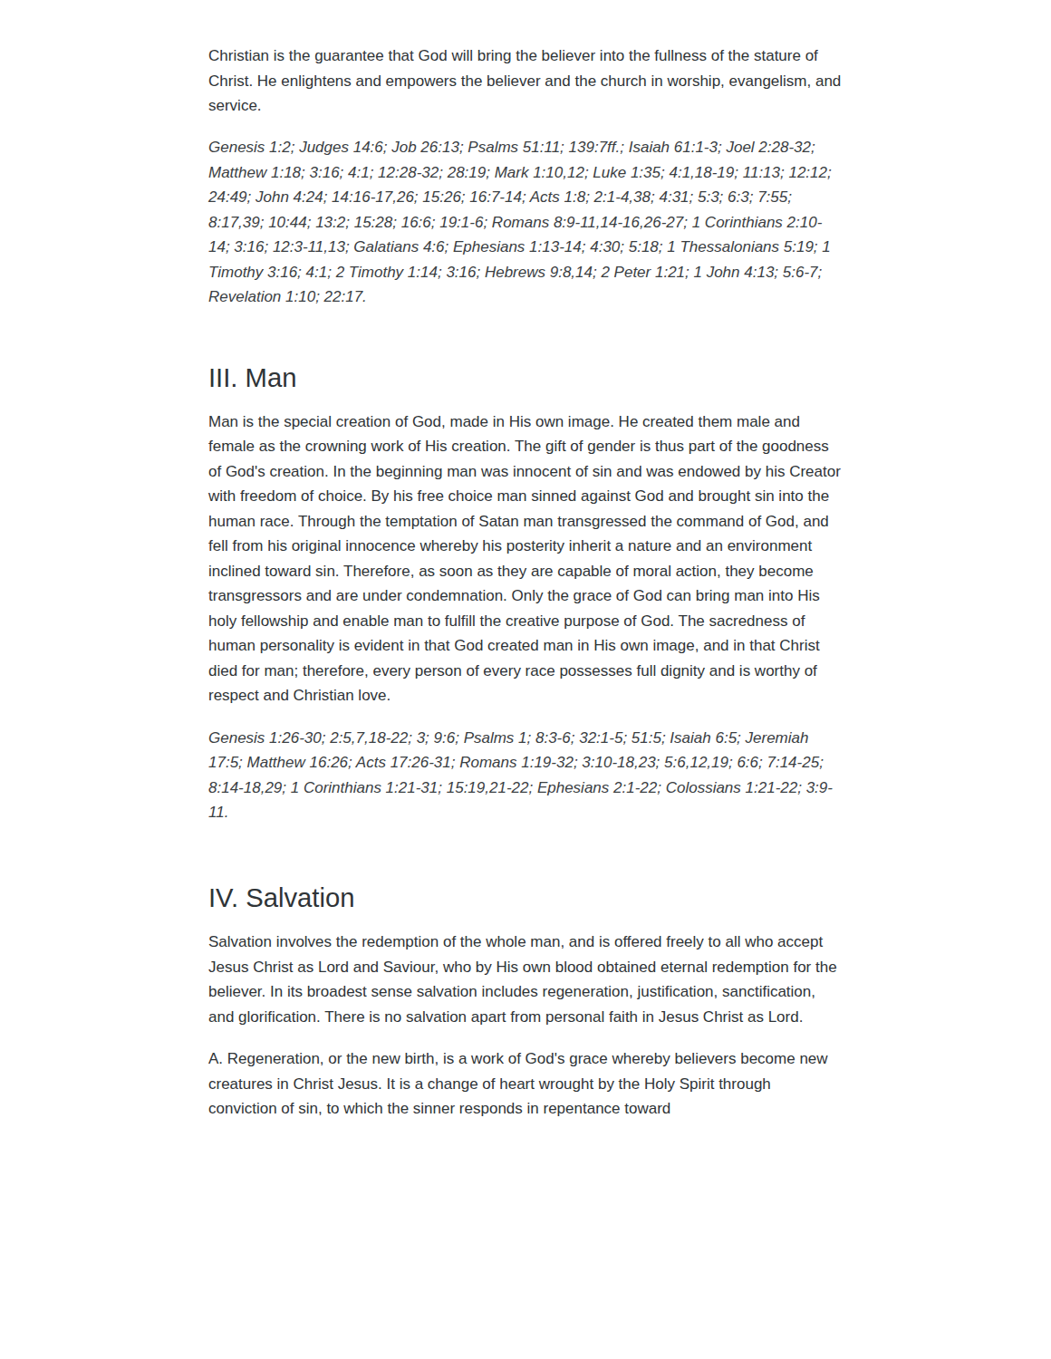Christian is the guarantee that God will bring the believer into the fullness of the stature of Christ. He enlightens and empowers the believer and the church in worship, evangelism, and service.
Genesis 1:2; Judges 14:6; Job 26:13; Psalms 51:11; 139:7ff.; Isaiah 61:1-3; Joel 2:28-32; Matthew 1:18; 3:16; 4:1; 12:28-32; 28:19; Mark 1:10,12; Luke 1:35; 4:1,18-19; 11:13; 12:12; 24:49; John 4:24; 14:16-17,26; 15:26; 16:7-14; Acts 1:8; 2:1-4,38; 4:31; 5:3; 6:3; 7:55; 8:17,39; 10:44; 13:2; 15:28; 16:6; 19:1-6; Romans 8:9-11,14-16,26-27; 1 Corinthians 2:10-14; 3:16; 12:3-11,13; Galatians 4:6; Ephesians 1:13-14; 4:30; 5:18; 1 Thessalonians 5:19; 1 Timothy 3:16; 4:1; 2 Timothy 1:14; 3:16; Hebrews 9:8,14; 2 Peter 1:21; 1 John 4:13; 5:6-7; Revelation 1:10; 22:17.
III. Man
Man is the special creation of God, made in His own image. He created them male and female as the crowning work of His creation. The gift of gender is thus part of the goodness of God's creation. In the beginning man was innocent of sin and was endowed by his Creator with freedom of choice. By his free choice man sinned against God and brought sin into the human race. Through the temptation of Satan man transgressed the command of God, and fell from his original innocence whereby his posterity inherit a nature and an environment inclined toward sin. Therefore, as soon as they are capable of moral action, they become transgressors and are under condemnation. Only the grace of God can bring man into His holy fellowship and enable man to fulfill the creative purpose of God. The sacredness of human personality is evident in that God created man in His own image, and in that Christ died for man; therefore, every person of every race possesses full dignity and is worthy of respect and Christian love.
Genesis 1:26-30; 2:5,7,18-22; 3; 9:6; Psalms 1; 8:3-6; 32:1-5; 51:5; Isaiah 6:5; Jeremiah 17:5; Matthew 16:26; Acts 17:26-31; Romans 1:19-32; 3:10-18,23; 5:6,12,19; 6:6; 7:14-25; 8:14-18,29; 1 Corinthians 1:21-31; 15:19,21-22; Ephesians 2:1-22; Colossians 1:21-22; 3:9-11.
IV. Salvation
Salvation involves the redemption of the whole man, and is offered freely to all who accept Jesus Christ as Lord and Saviour, who by His own blood obtained eternal redemption for the believer. In its broadest sense salvation includes regeneration, justification, sanctification, and glorification. There is no salvation apart from personal faith in Jesus Christ as Lord.
A. Regeneration, or the new birth, is a work of God's grace whereby believers become new creatures in Christ Jesus. It is a change of heart wrought by the Holy Spirit through conviction of sin, to which the sinner responds in repentance toward